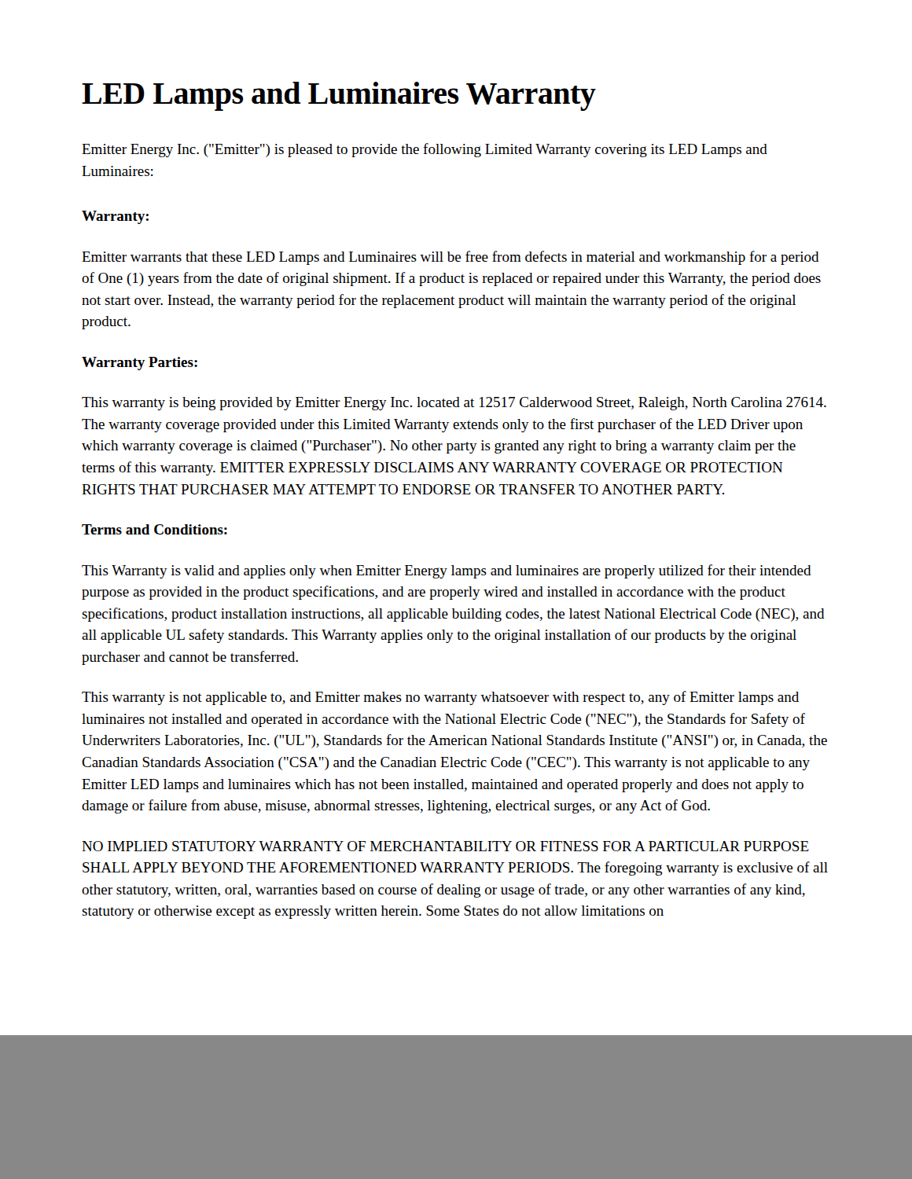LED Lamps and Luminaires Warranty
Emitter Energy Inc. ("Emitter") is pleased to provide the following Limited Warranty covering its LED Lamps and Luminaires:
Warranty:
Emitter warrants that these LED Lamps and Luminaires will be free from defects in material and workmanship for a period of One (1) years from the date of original shipment. If a product is replaced or repaired under this Warranty, the period does not start over. Instead, the warranty period for the replacement product will maintain the warranty period of the original product.
Warranty Parties:
This warranty is being provided by Emitter Energy Inc. located at 12517 Calderwood Street, Raleigh, North Carolina 27614. The warranty coverage provided under this Limited Warranty extends only to the first purchaser of the LED Driver upon which warranty coverage is claimed ("Purchaser"). No other party is granted any right to bring a warranty claim per the terms of this warranty. EMITTER EXPRESSLY DISCLAIMS ANY WARRANTY COVERAGE OR PROTECTION RIGHTS THAT PURCHASER MAY ATTEMPT TO ENDORSE OR TRANSFER TO ANOTHER PARTY.
Terms and Conditions:
This Warranty is valid and applies only when Emitter Energy lamps and luminaires are properly utilized for their intended purpose as provided in the product specifications, and are properly wired and installed in accordance with the product specifications, product installation instructions, all applicable building codes, the latest National Electrical Code (NEC), and all applicable UL safety standards. This Warranty applies only to the original installation of our products by the original purchaser and cannot be transferred.
This warranty is not applicable to, and Emitter makes no warranty whatsoever with respect to, any of Emitter lamps and luminaires not installed and operated in accordance with the National Electric Code ("NEC"), the Standards for Safety of Underwriters Laboratories, Inc. ("UL"), Standards for the American National Standards Institute ("ANSI") or, in Canada, the Canadian Standards Association ("CSA") and the Canadian Electric Code ("CEC"). This warranty is not applicable to any Emitter LED lamps and luminaires which has not been installed, maintained and operated properly and does not apply to damage or failure from abuse, misuse, abnormal stresses, lightening, electrical surges, or any Act of God.
NO IMPLIED STATUTORY WARRANTY OF MERCHANTABILITY OR FITNESS FOR A PARTICULAR PURPOSE SHALL APPLY BEYOND THE AFOREMENTIONED WARRANTY PERIODS. The foregoing warranty is exclusive of all other statutory, written, oral, warranties based on course of dealing or usage of trade, or any other warranties of any kind, statutory or otherwise except as expressly written herein. Some States do not allow limitations on